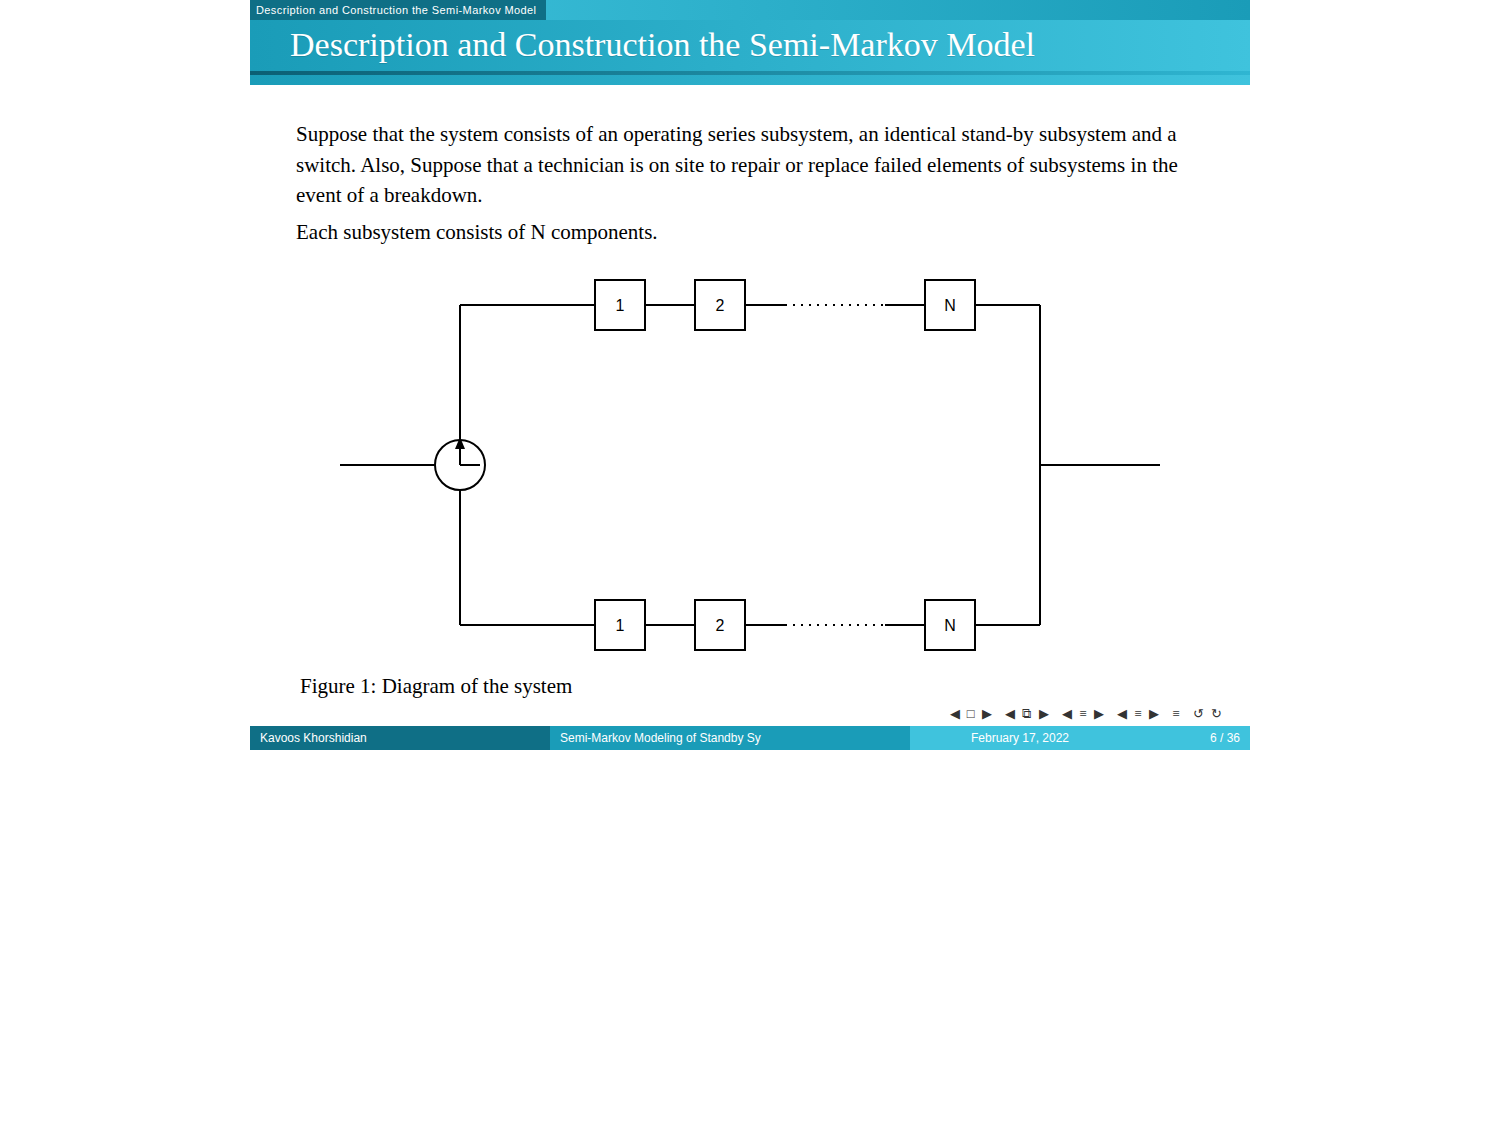Description and Construction the Semi-Markov Model
Description and Construction the Semi-Markov Model
Suppose that the system consists of an operating series subsystem, an identical stand-by subsystem and a switch. Also, Suppose that a technician is on site to repair or replace failed elements of subsystems in the event of a breakdown.
Each subsystem consists of N components.
1 2 N 1 2 N
Figure 1: Diagram of the system
◀ □ ▶ ◀ ⧉ ▶ ◀ ≡ ▶ ◀ ≡ ▶ ≡ ↺ ↻
Kavoos Khorshidian
Semi-Markov Modeling of Standby Sy
February 17, 2022
6 / 36